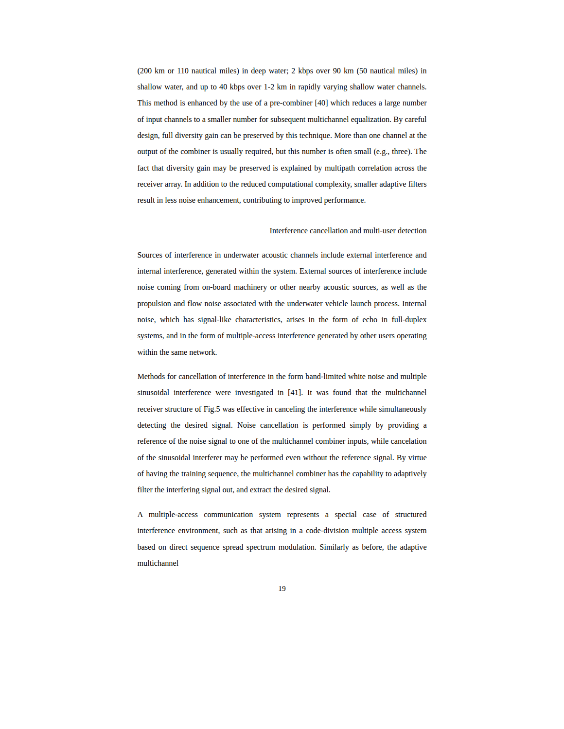(200 km or 110 nautical miles) in deep water; 2 kbps over 90 km (50 nautical miles) in shallow water, and up to 40 kbps over 1-2 km in rapidly varying shallow water channels. This method is enhanced by the use of a pre-combiner [40] which reduces a large number of input channels to a smaller number for subsequent multichannel equalization. By careful design, full diversity gain can be preserved by this technique. More than one channel at the output of the combiner is usually required, but this number is often small (e.g., three). The fact that diversity gain may be preserved is explained by multipath correlation across the receiver array. In addition to the reduced computational complexity, smaller adaptive filters result in less noise enhancement, contributing to improved performance.
Interference cancellation and multi-user detection
Sources of interference in underwater acoustic channels include external interference and internal interference, generated within the system. External sources of interference include noise coming from on-board machinery or other nearby acoustic sources, as well as the propulsion and flow noise associated with the underwater vehicle launch process. Internal noise, which has signal-like characteristics, arises in the form of echo in full-duplex systems, and in the form of multiple-access interference generated by other users operating within the same network.
Methods for cancellation of interference in the form band-limited white noise and multiple sinusoidal interference were investigated in [41]. It was found that the multichannel receiver structure of Fig.5 was effective in canceling the interference while simultaneously detecting the desired signal. Noise cancellation is performed simply by providing a reference of the noise signal to one of the multichannel combiner inputs, while cancelation of the sinusoidal interferer may be performed even without the reference signal. By virtue of having the training sequence, the multichannel combiner has the capability to adaptively filter the interfering signal out, and extract the desired signal.
A multiple-access communication system represents a special case of structured interference environment, such as that arising in a code-division multiple access system based on direct sequence spread spectrum modulation. Similarly as before, the adaptive multichannel
19